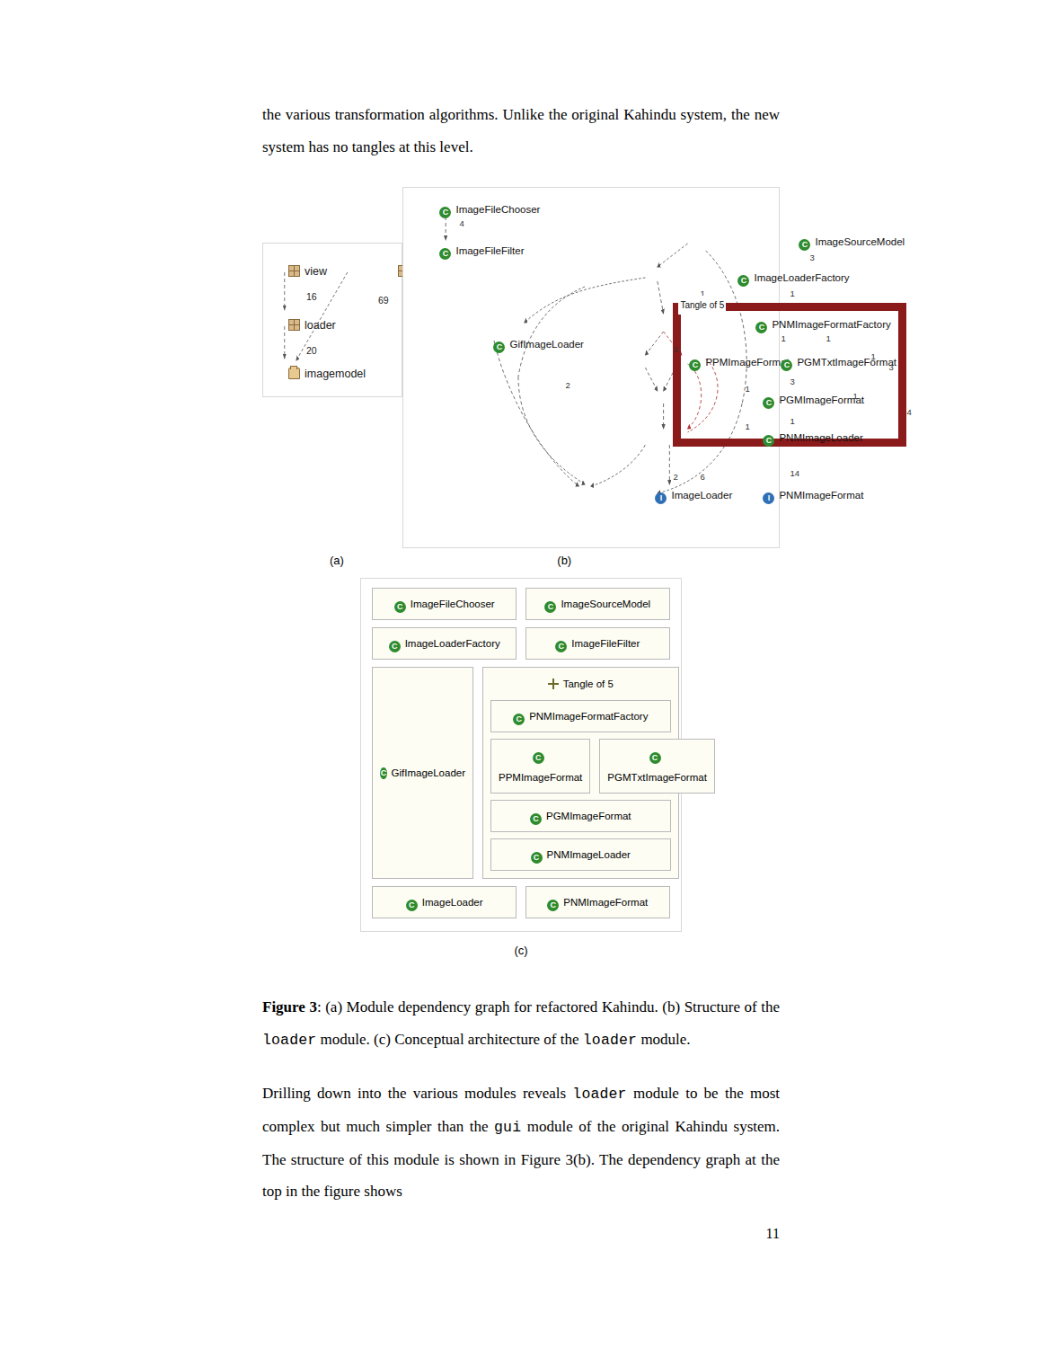the various transformation algorithms. Unlike the original Kahindu system, the new system has no tangles at this level.
view
utils
loader
imagemodel
16
20
69
CImageFileChooser
4
CImageFileFilter
CImageSourceModel
3
CImageLoaderFactory
1
1
Tangle of 5
CPNMImageFormatFactory
1
1
CPPMImageFormat
CPGMTxtImageFormat
2
1
3
CPGMImageFormat
3
1
1
CPNMImageLoader
1
1
CGifImageLoader
2
4
IImageLoader
IPNMImageFormat
2
6
14
(a) (b)
CImageFileChooser
CImageSourceModel
CImageLoaderFactory
CImageFileFilter
CGifImageLoader
Tangle of 5
CPNMImageFormatFactory
CPPMImageFormat
CPGMTxtImageFormat
CPGMImageFormat
CPNMImageLoader
CImageLoader
CPNMImageFormat
(c)
Figure 3: (a) Module dependency graph for refactored Kahindu. (b) Structure of the loader module. (c) Conceptual architecture of the loader module.
Drilling down into the various modules reveals loader module to be the most complex but much simpler than the gui module of the original Kahindu system. The structure of this module is shown in Figure 3(b). The dependency graph at the top in the figure shows
11